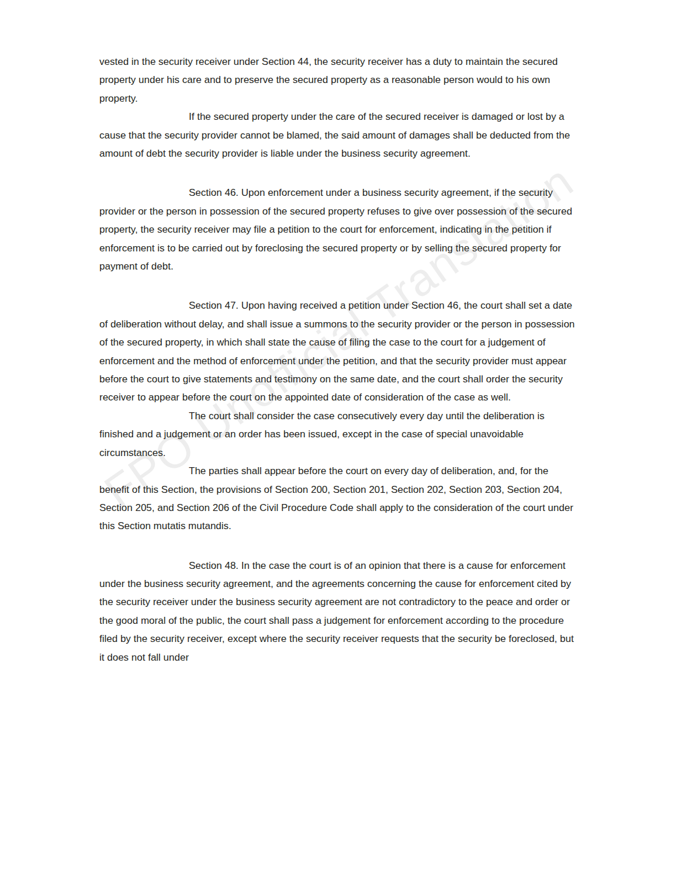FPO Unofficial Translation
vested in the security receiver under Section 44, the security receiver has a duty to maintain the secured property under his care and to preserve the secured property as a reasonable person would to his own property.
If the secured property under the care of the secured receiver is damaged or lost by a cause that the security provider cannot be blamed, the said amount of damages shall be deducted from the amount of debt the security provider is liable under the business security agreement.
Section 46. Upon enforcement under a business security agreement, if the security provider or the person in possession of the secured property refuses to give over possession of the secured property, the security receiver may file a petition to the court for enforcement, indicating in the petition if enforcement is to be carried out by foreclosing the secured property or by selling the secured property for payment of debt.
Section 47. Upon having received a petition under Section 46, the court shall set a date of deliberation without delay, and shall issue a summons to the security provider or the person in possession of the secured property, in which shall state the cause of filing the case to the court for a judgement of enforcement and the method of enforcement under the petition, and that the security provider must appear before the court to give statements and testimony on the same date, and the court shall order the security receiver to appear before the court on the appointed date of consideration of the case as well.
The court shall consider the case consecutively every day until the deliberation is finished and a judgement or an order has been issued, except in the case of special unavoidable circumstances.
The parties shall appear before the court on every day of deliberation, and, for the benefit of this Section, the provisions of Section 200, Section 201, Section 202, Section 203, Section 204, Section 205, and Section 206 of the Civil Procedure Code shall apply to the consideration of the court under this Section mutatis mutandis.
Section 48. In the case the court is of an opinion that there is a cause for enforcement under the business security agreement, and the agreements concerning the cause for enforcement cited by the security receiver under the business security agreement are not contradictory to the peace and order or the good moral of the public, the court shall pass a judgement for enforcement according to the procedure filed by the security receiver, except where the security receiver requests that the security be foreclosed, but it does not fall under